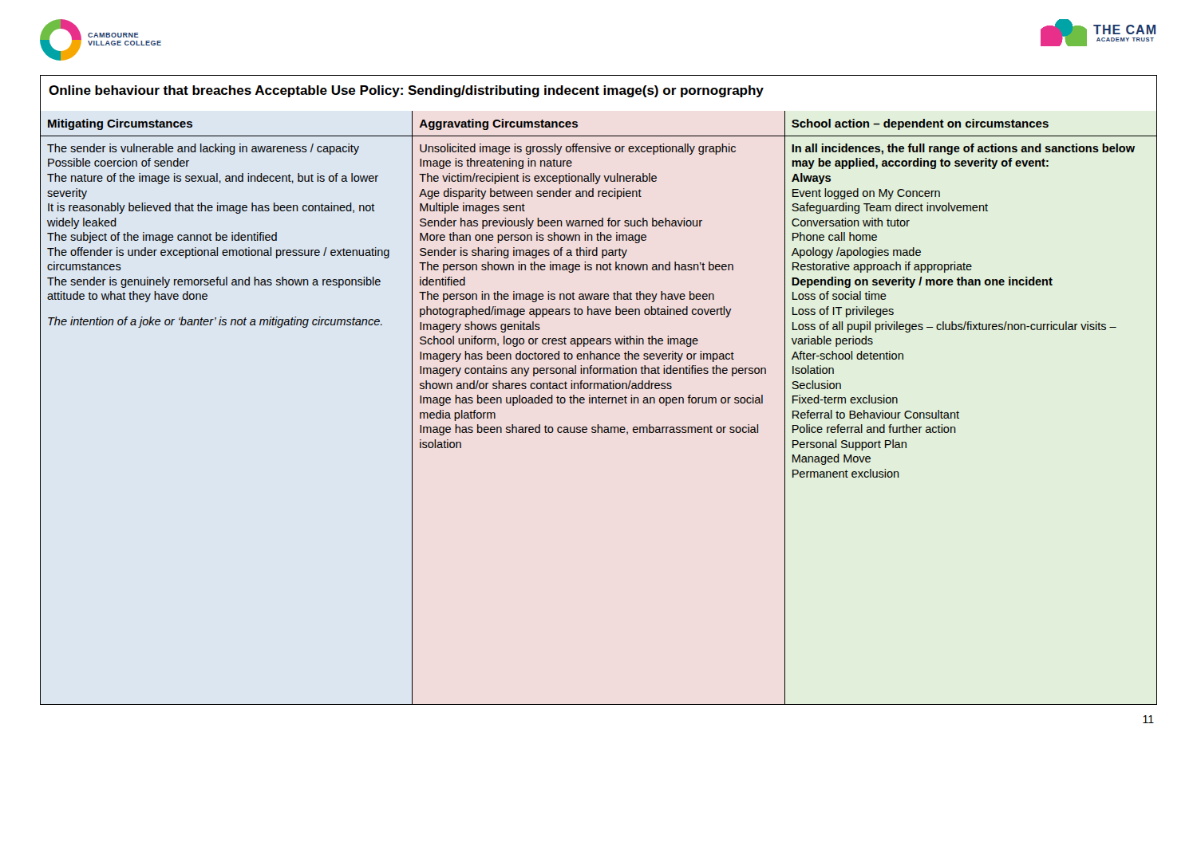Cambourne
Village College
THE CAM
Academy Trust
| Online behaviour that breaches Acceptable Use Policy: Sending/distributing indecent image(s) or pornography |
| Mitigating Circumstances | Aggravating Circumstances | School action – dependent on circumstances |
| The sender is vulnerable and lacking in awareness / capacity Possible coercion of sender The nature of the image is sexual, and indecent, but is of a lower severity It is reasonably believed that the image has been contained, not widely leaked The subject of the image cannot be identified The offender is under exceptional emotional pressure / extenuating circumstances The sender is genuinely remorseful and has shown a responsible attitude to what they have done The intention of a joke or ‘banter’ is not a mitigating circumstance. | Unsolicited image is grossly offensive or exceptionally graphic Image is threatening in nature The victim/recipient is exceptionally vulnerable Age disparity between sender and recipient Multiple images sent Sender has previously been warned for such behaviour More than one person is shown in the image Sender is sharing images of a third party The person shown in the image is not known and hasn’t been identified The person in the image is not aware that they have been photographed/image appears to have been obtained covertly Imagery shows genitals School uniform, logo or crest appears within the image Imagery has been doctored to enhance the severity or impact Imagery contains any personal information that identifies the person shown and/or shares contact information/address Image has been uploaded to the internet in an open forum or social media platform Image has been shared to cause shame, embarrassment or social isolation | In all incidences, the full range of actions and sanctions below may be applied, according to severity of event: Always Event logged on My Concern Safeguarding Team direct involvement Conversation with tutor Phone call home Apology /apologies made Restorative approach if appropriate Depending on severity / more than one incident Loss of social time Loss of IT privileges Loss of all pupil privileges – clubs/fixtures/non-curricular visits – variable periods After-school detention Isolation Seclusion Fixed-term exclusion Referral to Behaviour Consultant Police referral and further action Personal Support Plan Managed Move Permanent exclusion |
11